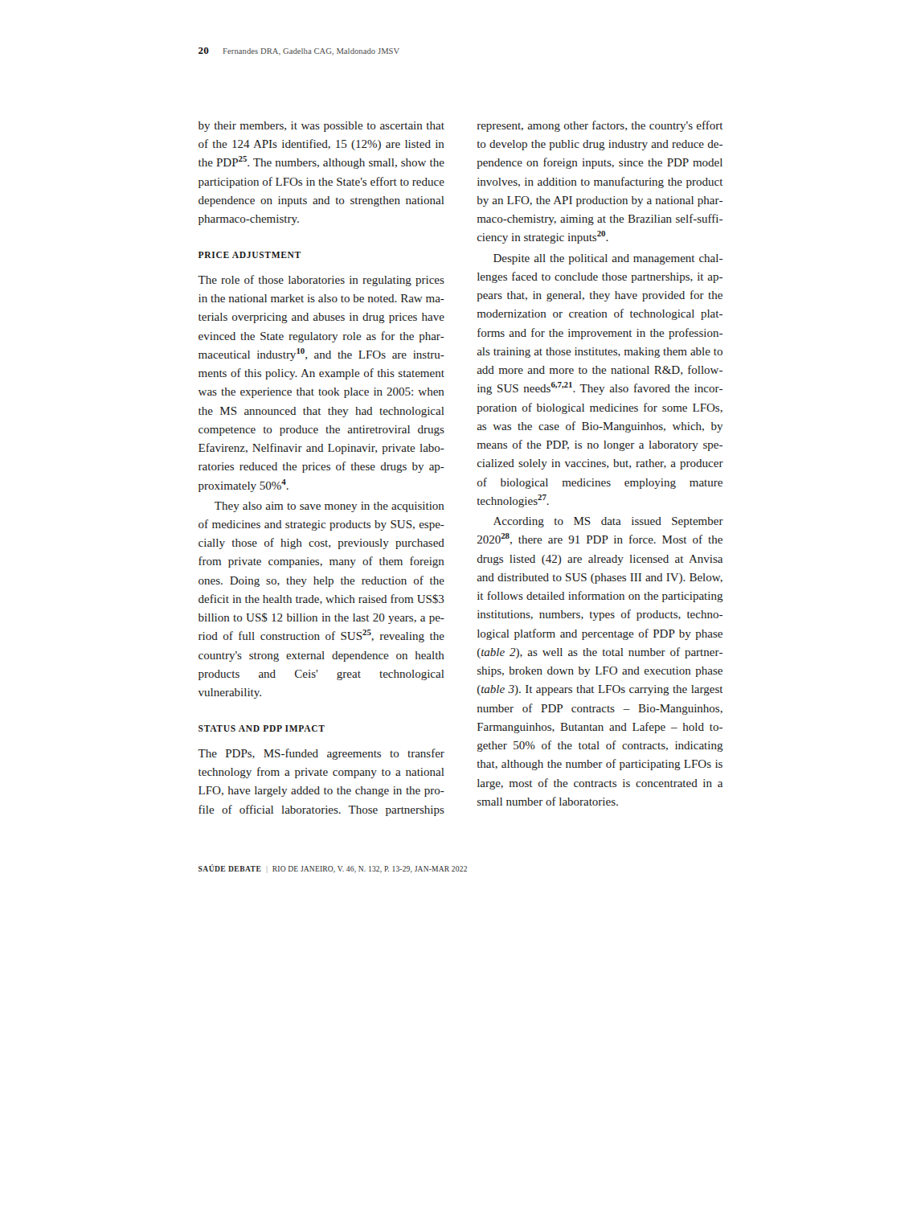20 Fernandes DRA, Gadelha CAG, Maldonado JMSV
by their members, it was possible to ascertain that of the 124 APIs identified, 15 (12%) are listed in the PDP25. The numbers, although small, show the participation of LFOs in the State's effort to reduce dependence on inputs and to strengthen national pharmaco-chemistry.
Price adjustment
The role of those laboratories in regulating prices in the national market is also to be noted. Raw materials overpricing and abuses in drug prices have evinced the State regulatory role as for the pharmaceutical industry10, and the LFOs are instruments of this policy. An example of this statement was the experience that took place in 2005: when the MS announced that they had technological competence to produce the antiretroviral drugs Efavirenz, Nelfinavir and Lopinavir, private laboratories reduced the prices of these drugs by approximately 50%4.
They also aim to save money in the acquisition of medicines and strategic products by SUS, especially those of high cost, previously purchased from private companies, many of them foreign ones. Doing so, they help the reduction of the deficit in the health trade, which raised from US$3 billion to US$ 12 billion in the last 20 years, a period of full construction of SUS25, revealing the country's strong external dependence on health products and Ceis' great technological vulnerability.
Status and PDP impact
The PDPs, MS-funded agreements to transfer technology from a private company to a national LFO, have largely added to the change in the profile of official laboratories. Those partnerships represent, among other factors, the country's effort to develop the public drug industry and reduce dependence on foreign inputs, since the PDP model involves, in addition to manufacturing the product by an LFO, the API production by a national pharmaco-chemistry, aiming at the Brazilian self-sufficiency in strategic inputs20.
Despite all the political and management challenges faced to conclude those partnerships, it appears that, in general, they have provided for the modernization or creation of technological platforms and for the improvement in the professionals training at those institutes, making them able to add more and more to the national R&D, following SUS needs6,7,21. They also favored the incorporation of biological medicines for some LFOs, as was the case of Bio-Manguinhos, which, by means of the PDP, is no longer a laboratory specialized solely in vaccines, but, rather, a producer of biological medicines employing mature technologies27.
According to MS data issued September 202028, there are 91 PDP in force. Most of the drugs listed (42) are already licensed at Anvisa and distributed to SUS (phases III and IV). Below, it follows detailed information on the participating institutions, numbers, types of products, technological platform and percentage of PDP by phase (table 2), as well as the total number of partnerships, broken down by LFO and execution phase (table 3). It appears that LFOs carrying the largest number of PDP contracts – Bio-Manguinhos, Farmanguinhos, Butantan and Lafepe – hold together 50% of the total of contracts, indicating that, although the number of participating LFOs is large, most of the contracts is concentrated in a small number of laboratories.
SAÚDE DEBATE|RIO DE JANEIRO, V. 46, N. 132, P. 13-29, JAN-MAR 2022